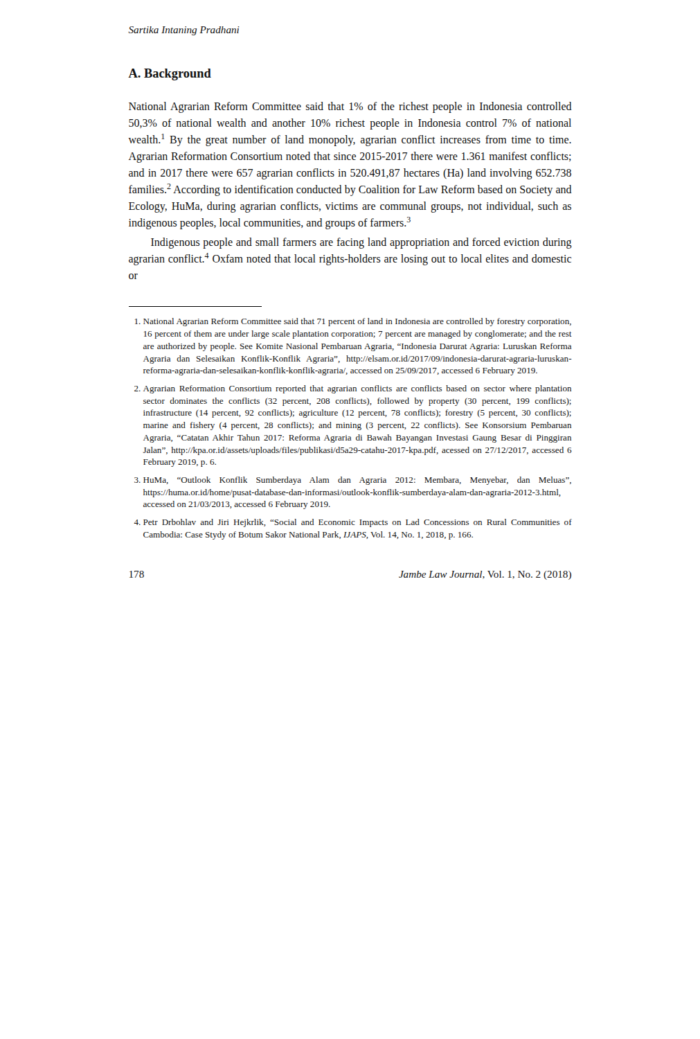Sartika Intaning Pradhani
A. Background
National Agrarian Reform Committee said that 1% of the richest people in Indonesia controlled 50,3% of national wealth and another 10% richest people in Indonesia control 7% of national wealth.1 By the great number of land monopoly, agrarian conflict increases from time to time. Agrarian Reformation Consortium noted that since 2015-2017 there were 1.361 manifest conflicts; and in 2017 there were 657 agrarian conflicts in 520.491,87 hectares (Ha) land involving 652.738 families.2 According to identification conducted by Coalition for Law Reform based on Society and Ecology, HuMa, during agrarian conflicts, victims are communal groups, not individual, such as indigenous peoples, local communities, and groups of farmers.3
Indigenous people and small farmers are facing land appropriation and forced eviction during agrarian conflict.4 Oxfam noted that local rights-holders are losing out to local elites and domestic or
National Agrarian Reform Committee said that 71 percent of land in Indonesia are controlled by forestry corporation, 16 percent of them are under large scale plantation corporation; 7 percent are managed by conglomerate; and the rest are authorized by people. See Komite Nasional Pembaruan Agraria, “Indonesia Darurat Agraria: Luruskan Reforma Agraria dan Selesaikan Konflik-Konflik Agraria”, http://elsam.or.id/2017/09/indonesia-darurat-agraria-luruskan-reforma-agraria-dan-selesaikan-konflik-konflik-agraria/, accessed on 25/09/2017, accessed 6 February 2019.
Agrarian Reformation Consortium reported that agrarian conflicts are conflicts based on sector where plantation sector dominates the conflicts (32 percent, 208 conflicts), followed by property (30 percent, 199 conflicts); infrastructure (14 percent, 92 conflicts); agriculture (12 percent, 78 conflicts); forestry (5 percent, 30 conflicts); marine and fishery (4 percent, 28 conflicts); and mining (3 percent, 22 conflicts). See Konsorsium Pembaruan Agraria, “Catatan Akhir Tahun 2017: Reforma Agraria di Bawah Bayangan Investasi Gaung Besar di Pinggiran Jalan”, http://kpa.or.id/assets/uploads/files/publikasi/d5a29-catahu-2017-kpa.pdf, acessed on 27/12/2017, accessed 6 February 2019, p. 6.
HuMa, “Outlook Konflik Sumberdaya Alam dan Agraria 2012: Membara, Menyebar, dan Meluas”, https://huma.or.id/home/pusat-database-dan-informasi/outlook-konflik-sumberdaya-alam-dan-agraria-2012-3.html, accessed on 21/03/2013, accessed 6 February 2019.
Petr Drbohlav and Jiri Hejkrlik, “Social and Economic Impacts on Lad Concessions on Rural Communities of Cambodia: Case Stydy of Botum Sakor National Park, IJAPS, Vol. 14, No. 1, 2018, p. 166.
178 Jambe Law Journal, Vol. 1, No. 2 (2018)